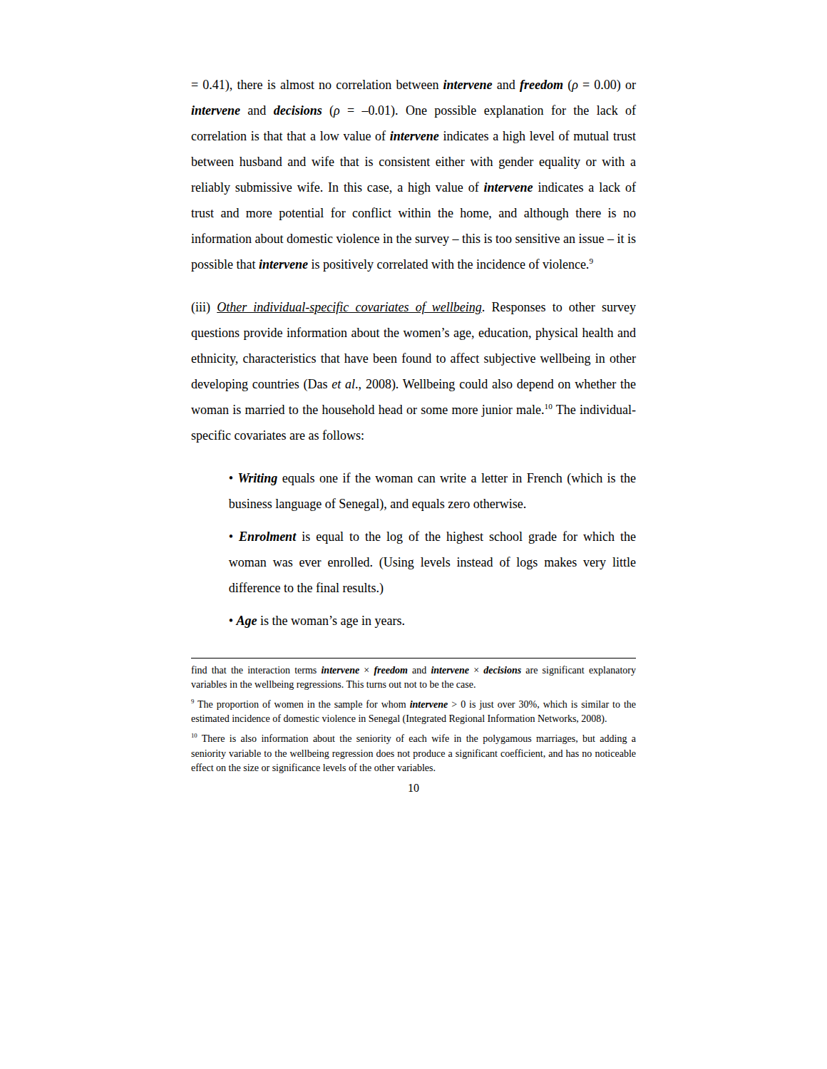= 0.41), there is almost no correlation between intervene and freedom (ρ = 0.00) or intervene and decisions (ρ = –0.01). One possible explanation for the lack of correlation is that that a low value of intervene indicates a high level of mutual trust between husband and wife that is consistent either with gender equality or with a reliably submissive wife. In this case, a high value of intervene indicates a lack of trust and more potential for conflict within the home, and although there is no information about domestic violence in the survey – this is too sensitive an issue – it is possible that intervene is positively correlated with the incidence of violence.9
(iii) Other individual-specific covariates of wellbeing. Responses to other survey questions provide information about the women’s age, education, physical health and ethnicity, characteristics that have been found to affect subjective wellbeing in other developing countries (Das et al., 2008). Wellbeing could also depend on whether the woman is married to the household head or some more junior male.10 The individual-specific covariates are as follows:
• Writing equals one if the woman can write a letter in French (which is the business language of Senegal), and equals zero otherwise.
• Enrolment is equal to the log of the highest school grade for which the woman was ever enrolled. (Using levels instead of logs makes very little difference to the final results.)
• Age is the woman’s age in years.
find that the interaction terms intervene × freedom and intervene × decisions are significant explanatory variables in the wellbeing regressions. This turns out not to be the case.
9 The proportion of women in the sample for whom intervene > 0 is just over 30%, which is similar to the estimated incidence of domestic violence in Senegal (Integrated Regional Information Networks, 2008).
10 There is also information about the seniority of each wife in the polygamous marriages, but adding a seniority variable to the wellbeing regression does not produce a significant coefficient, and has no noticeable effect on the size or significance levels of the other variables.
10